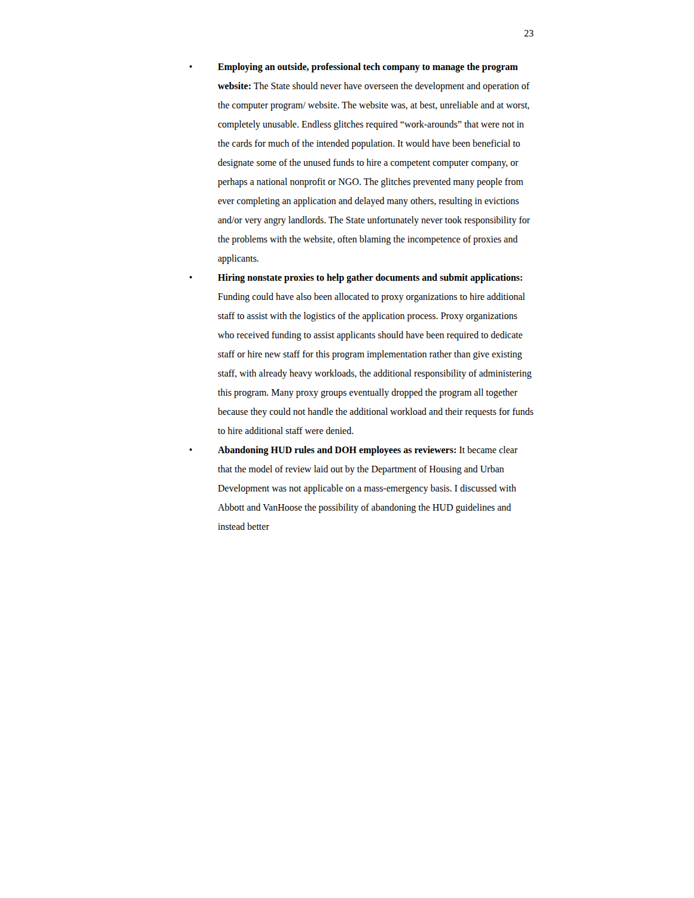23
Employing an outside, professional tech company to manage the program website: The State should never have overseen the development and operation of the computer program/ website. The website was, at best, unreliable and at worst, completely unusable. Endless glitches required “work-arounds” that were not in the cards for much of the intended population. It would have been beneficial to designate some of the unused funds to hire a competent computer company, or perhaps a national nonprofit or NGO. The glitches prevented many people from ever completing an application and delayed many others, resulting in evictions and/or very angry landlords. The State unfortunately never took responsibility for the problems with the website, often blaming the incompetence of proxies and applicants.
Hiring nonstate proxies to help gather documents and submit applications: Funding could have also been allocated to proxy organizations to hire additional staff to assist with the logistics of the application process. Proxy organizations who received funding to assist applicants should have been required to dedicate staff or hire new staff for this program implementation rather than give existing staff, with already heavy workloads, the additional responsibility of administering this program. Many proxy groups eventually dropped the program all together because they could not handle the additional workload and their requests for funds to hire additional staff were denied.
Abandoning HUD rules and DOH employees as reviewers: It became clear that the model of review laid out by the Department of Housing and Urban Development was not applicable on a mass-emergency basis. I discussed with Abbott and VanHoose the possibility of abandoning the HUD guidelines and instead better